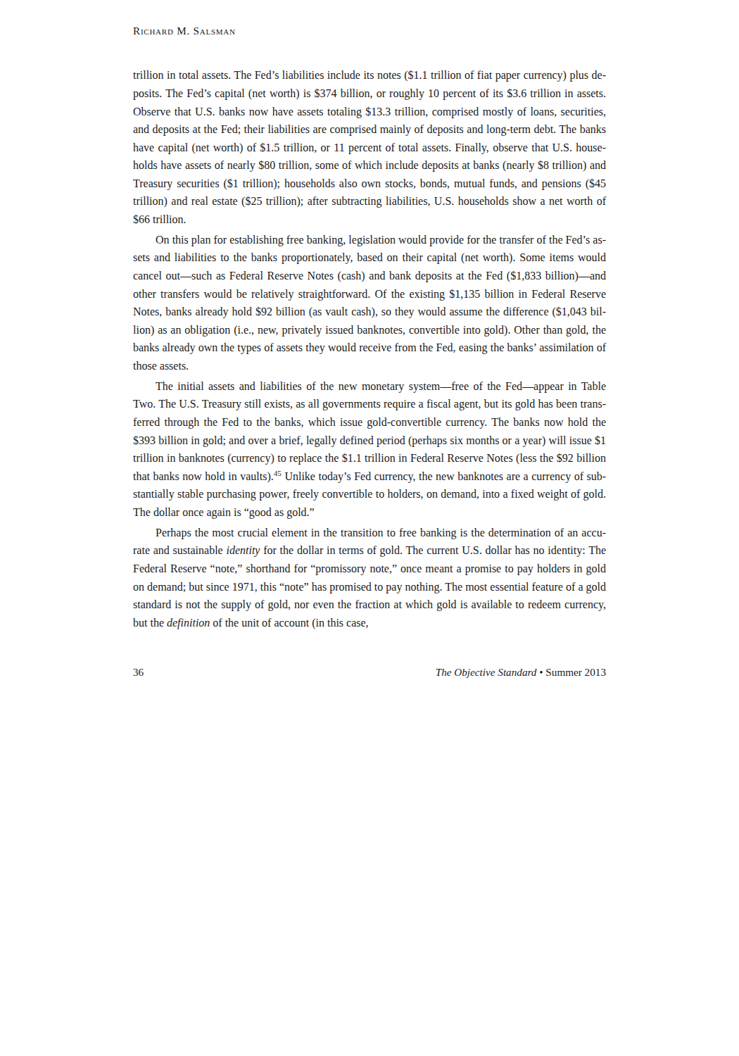Richard M. Salsman
trillion in total assets. The Fed’s liabilities include its notes ($1.1 trillion of fiat paper currency) plus deposits. The Fed’s capital (net worth) is $374 billion, or roughly 10 percent of its $3.6 trillion in assets. Observe that U.S. banks now have assets totaling $13.3 trillion, comprised mostly of loans, securities, and deposits at the Fed; their liabilities are comprised mainly of deposits and long-term debt. The banks have capital (net worth) of $1.5 trillion, or 11 percent of total assets. Finally, observe that U.S. households have assets of nearly $80 trillion, some of which include deposits at banks (nearly $8 trillion) and Treasury securities ($1 trillion); households also own stocks, bonds, mutual funds, and pensions ($45 trillion) and real estate ($25 trillion); after subtracting liabilities, U.S. households show a net worth of $66 trillion.
On this plan for establishing free banking, legislation would provide for the transfer of the Fed’s assets and liabilities to the banks proportionately, based on their capital (net worth). Some items would cancel out—such as Federal Reserve Notes (cash) and bank deposits at the Fed ($1,833 billion)—and other transfers would be relatively straightforward. Of the existing $1,135 billion in Federal Reserve Notes, banks already hold $92 billion (as vault cash), so they would assume the difference ($1,043 billion) as an obligation (i.e., new, privately issued banknotes, convertible into gold). Other than gold, the banks already own the types of assets they would receive from the Fed, easing the banks’ assimilation of those assets.
The initial assets and liabilities of the new monetary system—free of the Fed—appear in Table Two. The U.S. Treasury still exists, as all governments require a fiscal agent, but its gold has been transferred through the Fed to the banks, which issue gold-convertible currency. The banks now hold the $393 billion in gold; and over a brief, legally defined period (perhaps six months or a year) will issue $1 trillion in banknotes (currency) to replace the $1.1 trillion in Federal Reserve Notes (less the $92 billion that banks now hold in vaults).45 Unlike today’s Fed currency, the new banknotes are a currency of substantially stable purchasing power, freely convertible to holders, on demand, into a fixed weight of gold. The dollar once again is “good as gold.”
Perhaps the most crucial element in the transition to free banking is the determination of an accurate and sustainable identity for the dollar in terms of gold. The current U.S. dollar has no identity: The Federal Reserve “note,” shorthand for “promissory note,” once meant a promise to pay holders in gold on demand; but since 1971, this “note” has promised to pay nothing. The most essential feature of a gold standard is not the supply of gold, nor even the fraction at which gold is available to redeem currency, but the definition of the unit of account (in this case,
36 The Objective Standard • Summer 2013